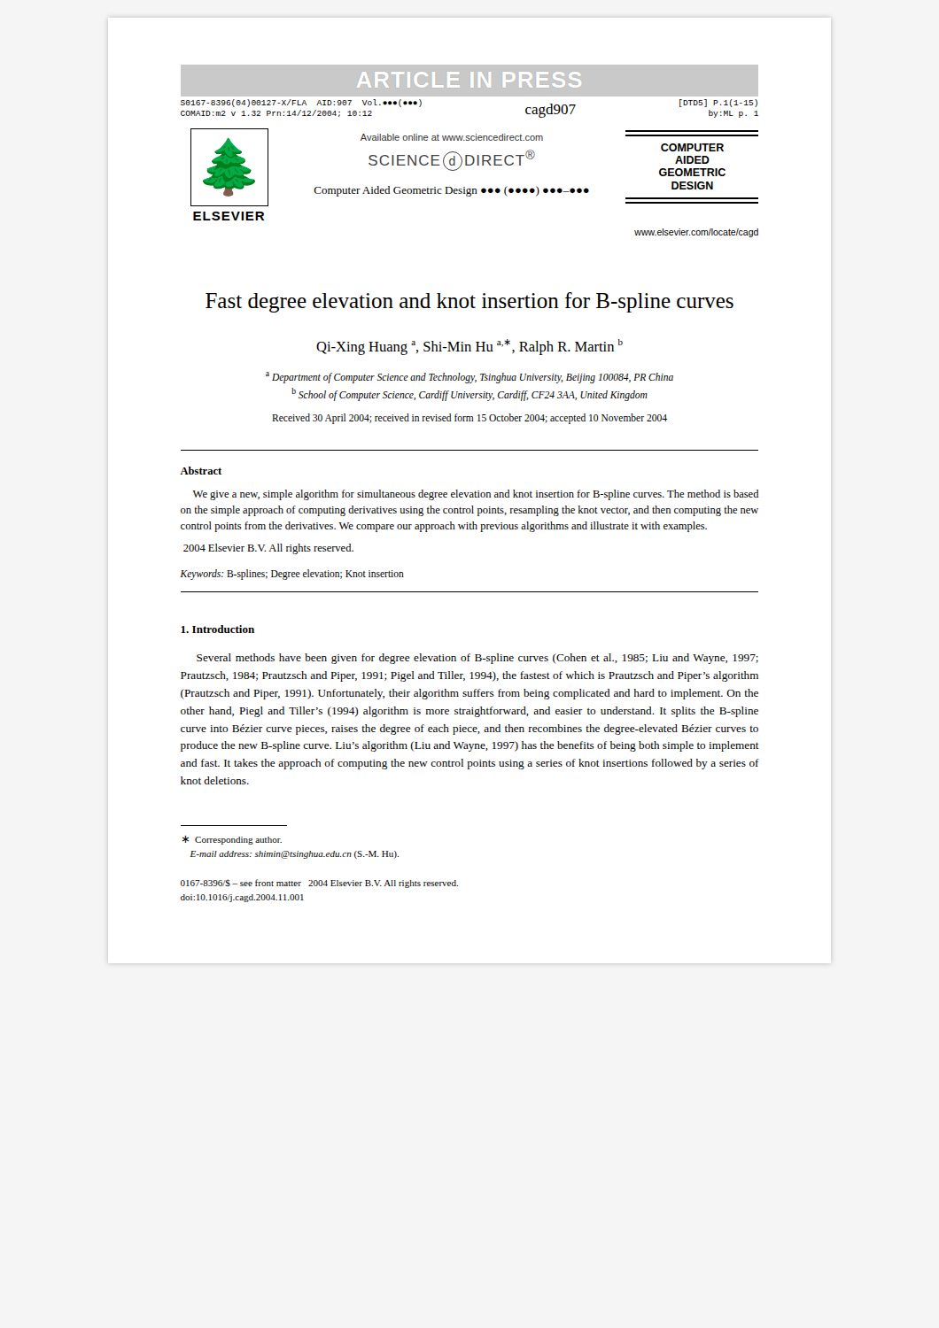ARTICLE IN PRESS
S0167-8396(04)00127-X/FLA AID:907 Vol.●●●(●●●) COMAID:m2 v 1.32 Prn:14/12/2004; 10:12
cagd907
[DTD5] P.1(1-15) by:ML p. 1
🌲
ELSEVIER
Available online at www.sciencedirect.com
SCIENCEd DIRECT®
Computer Aided Geometric Design ●●● (●●●●) ●●●–●●●
COMPUTER
AIDED
GEOMETRIC
DESIGN
www.elsevier.com/locate/cagd
Fast degree elevation and knot insertion for B-spline curves
Qi-Xing Huang a, Shi-Min Hu a,∗, Ralph R. Martin b
a Department of Computer Science and Technology, Tsinghua University, Beijing 100084, PR China
b School of Computer Science, Cardiff University, Cardiff, CF24 3AA, United Kingdom
Received 30 April 2004; received in revised form 15 October 2004; accepted 10 November 2004
Abstract
We give a new, simple algorithm for simultaneous degree elevation and knot insertion for B-spline curves. The method is based on the simple approach of computing derivatives using the control points, resampling the knot vector, and then computing the new control points from the derivatives. We compare our approach with previous algorithms and illustrate it with examples.
2004 Elsevier B.V. All rights reserved.
Keywords: B-splines; Degree elevation; Knot insertion
1. Introduction
Several methods have been given for degree elevation of B-spline curves (Cohen et al., 1985; Liu and Wayne, 1997; Prautzsch, 1984; Prautzsch and Piper, 1991; Pigel and Tiller, 1994), the fastest of which is Prautzsch and Piper’s algorithm (Prautzsch and Piper, 1991). Unfortunately, their algorithm suffers from being complicated and hard to implement. On the other hand, Piegl and Tiller’s (1994) algorithm is more straightforward, and easier to understand. It splits the B-spline curve into Bézier curve pieces, raises the degree of each piece, and then recombines the degree-elevated Bézier curves to produce the new B-spline curve. Liu’s algorithm (Liu and Wayne, 1997) has the benefits of being both simple to implement and fast. It takes the approach of computing the new control points using a series of knot insertions followed by a series of knot deletions.
∗ Corresponding author.
E-mail address: shimin@tsinghua.edu.cn (S.-M. Hu).
0167-8396/$ – see front matter 2004 Elsevier B.V. All rights reserved.
doi:10.1016/j.cagd.2004.11.001